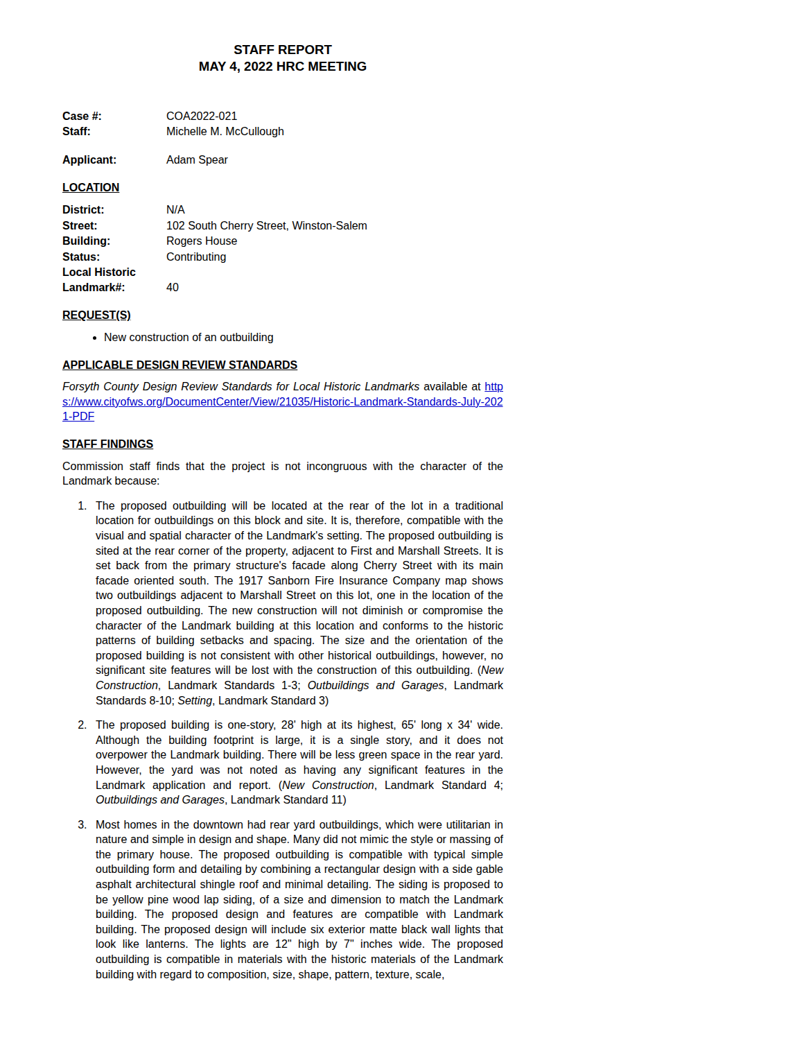STAFF REPORT
MAY 4, 2022 HRC MEETING
| Case #: | COA2022-021 |
| Staff: | Michelle M. McCullough |
| Applicant: | Adam Spear |
LOCATION
| District: | N/A |
| Street: | 102 South Cherry Street, Winston-Salem |
| Building: | Rogers House |
| Status: | Contributing |
| Local Historic Landmark#: | 40 |
REQUEST(S)
New construction of an outbuilding
APPLICABLE DESIGN REVIEW STANDARDS
Forsyth County Design Review Standards for Local Historic Landmarks available at https://www.cityofws.org/DocumentCenter/View/21035/Historic-Landmark-Standards-July-2021-PDF
STAFF FINDINGS
Commission staff finds that the project is not incongruous with the character of the Landmark because:
The proposed outbuilding will be located at the rear of the lot in a traditional location for outbuildings on this block and site. It is, therefore, compatible with the visual and spatial character of the Landmark's setting. The proposed outbuilding is sited at the rear corner of the property, adjacent to First and Marshall Streets. It is set back from the primary structure's facade along Cherry Street with its main facade oriented south. The 1917 Sanborn Fire Insurance Company map shows two outbuildings adjacent to Marshall Street on this lot, one in the location of the proposed outbuilding. The new construction will not diminish or compromise the character of the Landmark building at this location and conforms to the historic patterns of building setbacks and spacing. The size and the orientation of the proposed building is not consistent with other historical outbuildings, however, no significant site features will be lost with the construction of this outbuilding. (New Construction, Landmark Standards 1-3; Outbuildings and Garages, Landmark Standards 8-10; Setting, Landmark Standard 3)
The proposed building is one-story, 28' high at its highest, 65' long x 34' wide. Although the building footprint is large, it is a single story, and it does not overpower the Landmark building. There will be less green space in the rear yard. However, the yard was not noted as having any significant features in the Landmark application and report. (New Construction, Landmark Standard 4; Outbuildings and Garages, Landmark Standard 11)
Most homes in the downtown had rear yard outbuildings, which were utilitarian in nature and simple in design and shape. Many did not mimic the style or massing of the primary house. The proposed outbuilding is compatible with typical simple outbuilding form and detailing by combining a rectangular design with a side gable asphalt architectural shingle roof and minimal detailing. The siding is proposed to be yellow pine wood lap siding, of a size and dimension to match the Landmark building. The proposed design and features are compatible with Landmark building. The proposed design will include six exterior matte black wall lights that look like lanterns. The lights are 12" high by 7" inches wide. The proposed outbuilding is compatible in materials with the historic materials of the Landmark building with regard to composition, size, shape, pattern, texture, scale,